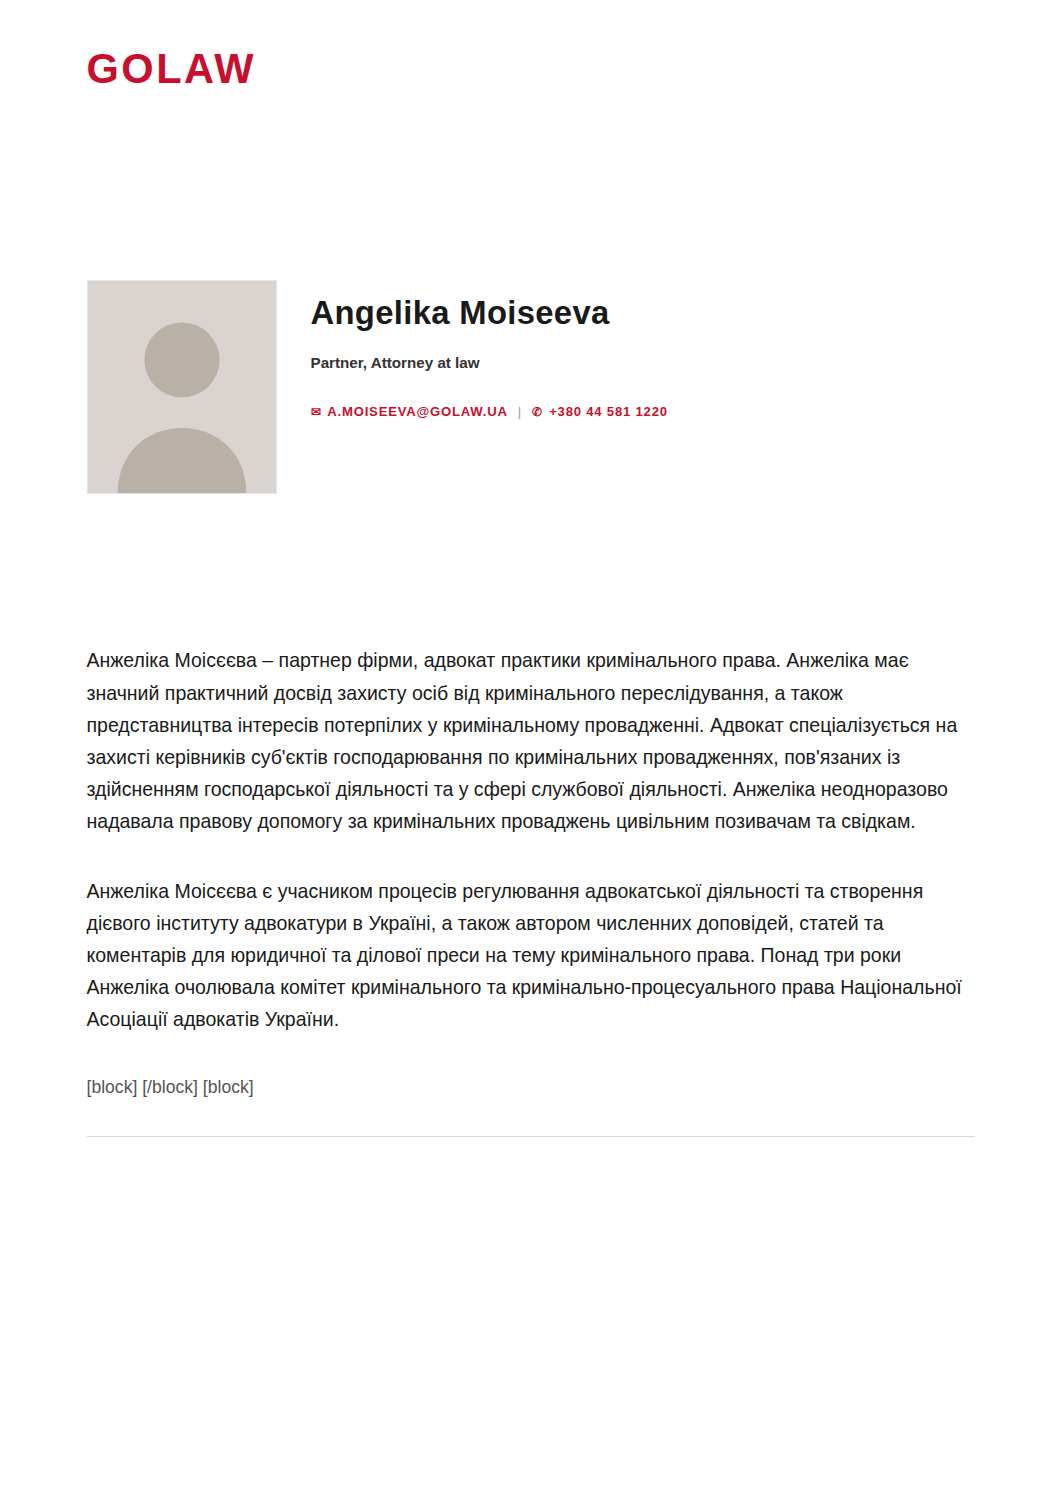GOLAW
Angelika Moiseeva
Partner, Attorney at law
✉A.MOISEEVA@GOLAW.UA | ✆+380 44 581 1220
Анжеліка Моісєєва – партнер фірми, адвокат практики кримінального права. Анжеліка має значний практичний досвід захисту осіб від кримінального переслідування, а також представництва інтересів потерпілих у кримінальному провадженні. Адвокат спеціалізується на захисті керівників суб'єктів господарювання по кримінальних провадженнях, пов'язаних із здійсненням господарської діяльності та у сфері службової діяльності. Анжеліка неодноразово надавала правову допомогу за кримінальних проваджень цивільним позивачам та свідкам.
Анжеліка Моісєєва є учасником процесів регулювання адвокатської діяльності та створення дієвого інституту адвокатури в Україні, а також автором численних доповідей, статей та коментарів для юридичної та ділової преси на тему кримінального права. Понад три роки Анжеліка очолювала комітет кримінального та кримінально-процесуального права Національної Асоціації адвокатів України.
[block] [/block] [block]